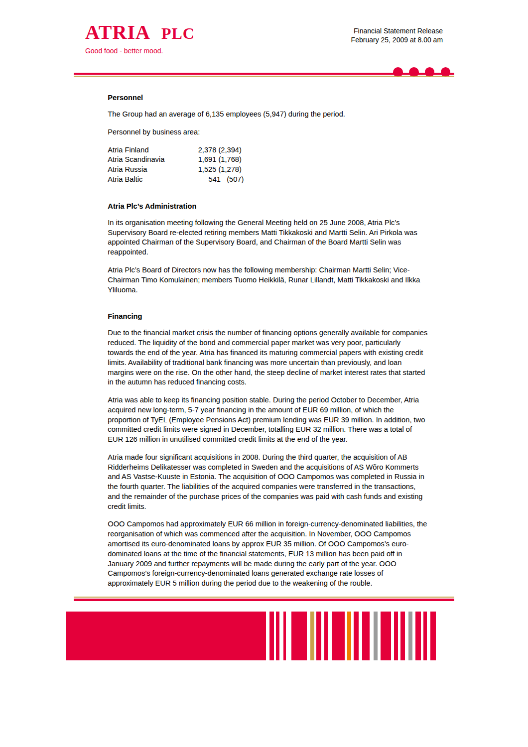ATRIA PLC
Good food - better mood.
Financial Statement Release
February 25, 2009 at 8.00 am
Personnel
The Group had an average of 6,135 employees (5,947) during the period.
Personnel by business area:
| Atria Finland | 2,378 (2,394) |
| Atria Scandinavia | 1,691 (1,768) |
| Atria Russia | 1,525 (1,278) |
| Atria Baltic | 541 (507) |
Atria Plc’s Administration
In its organisation meeting following the General Meeting held on 25 June 2008, Atria Plc’s Supervisory Board re-elected retiring members Matti Tikkakoski and Martti Selin. Ari Pirkola was appointed Chairman of the Supervisory Board, and Chairman of the Board Martti Selin was reappointed.
Atria Plc’s Board of Directors now has the following membership: Chairman Martti Selin; Vice-Chairman Timo Komulainen; members Tuomo Heikkilä, Runar Lillandt, Matti Tikkakoski and Ilkka Yliluoma.
Financing
Due to the financial market crisis the number of financing options generally available for companies reduced. The liquidity of the bond and commercial paper market was very poor, particularly towards the end of the year. Atria has financed its maturing commercial papers with existing credit limits. Availability of traditional bank financing was more uncertain than previously, and loan margins were on the rise. On the other hand, the steep decline of market interest rates that started in the autumn has reduced financing costs.
Atria was able to keep its financing position stable. During the period October to December, Atria acquired new long-term, 5-7 year financing in the amount of EUR 69 million, of which the proportion of TyEL (Employee Pensions Act) premium lending was EUR 39 million. In addition, two committed credit limits were signed in December, totalling EUR 32 million. There was a total of EUR 126 million in unutilised committed credit limits at the end of the year.
Atria made four significant acquisitions in 2008. During the third quarter, the acquisition of AB Ridderheims Delikatesser was completed in Sweden and the acquisitions of AS Wõro Kommerts and AS Vastse-Kuuste in Estonia. The acquisition of OOO Campomos was completed in Russia in the fourth quarter. The liabilities of the acquired companies were transferred in the transactions, and the remainder of the purchase prices of the companies was paid with cash funds and existing credit limits.
OOO Campomos had approximately EUR 66 million in foreign-currency-denominated liabilities, the reorganisation of which was commenced after the acquisition. In November, OOO Campomos amortised its euro-denominated loans by approx EUR 35 million. Of OOO Campomos’s euro-dominated loans at the time of the financial statements, EUR 13 million has been paid off in January 2009 and further repayments will be made during the early part of the year. OOO Campomos’s foreign-currency-denominated loans generated exchange rate losses of approximately EUR 5 million during the period due to the weakening of the rouble.